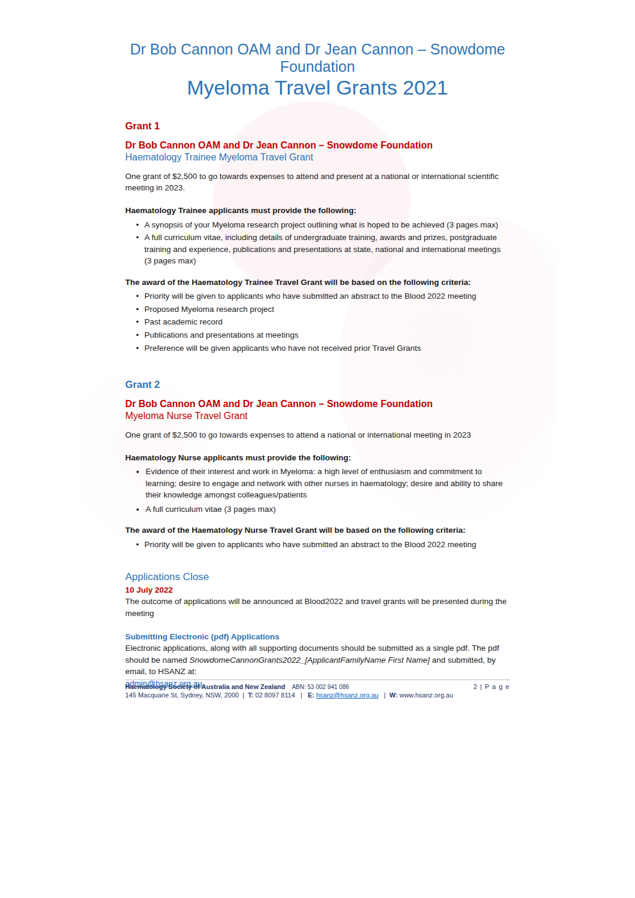Dr Bob Cannon OAM and Dr Jean Cannon – Snowdome Foundation
Myeloma Travel Grants 2021
Grant 1
Dr Bob Cannon OAM and Dr Jean Cannon – Snowdome Foundation
Haematology Trainee Myeloma Travel Grant
One grant of $2,500 to go towards expenses to attend and present at a national or international scientific meeting in 2023.
Haematology Trainee applicants must provide the following:
A synopsis of your Myeloma research project outlining what is hoped to be achieved (3 pages max)
A full curriculum vitae, including details of undergraduate training, awards and prizes, postgraduate training and experience, publications and presentations at state, national and international meetings (3 pages max)
The award of the Haematology Trainee Travel Grant will be based on the following criteria:
Priority will be given to applicants who have submitted an abstract to the Blood 2022 meeting
Proposed Myeloma research project
Past academic record
Publications and presentations at meetings
Preference will be given applicants who have not received prior Travel Grants
Grant 2
Dr Bob Cannon OAM and Dr Jean Cannon – Snowdome Foundation
Myeloma Nurse Travel Grant
One grant of $2,500 to go towards expenses to attend a national or international meeting in 2023
Haematology Nurse applicants must provide the following:
Evidence of their interest and work in Myeloma: a high level of enthusiasm and commitment to learning; desire to engage and network with other nurses in haematology; desire and ability to share their knowledge amongst colleagues/patients
A full curriculum vitae (3 pages max)
The award of the Haematology Nurse Travel Grant will be based on the following criteria:
Priority will be given to applicants who have submitted an abstract to the Blood 2022 meeting
Applications Close
10 July 2022
The outcome of applications will be announced at Blood2022 and travel grants will be presented during the meeting
Submitting Electronic (pdf) Applications
Electronic applications, along with all supporting documents should be submitted as a single pdf. The pdf should be named SnowdomeCannonGrants2022_[ApplicantFamilyName First Name] and submitted, by email, to HSANZ at:
admin@hsanz.org.au
Haematology Society of Australia and New Zealand ABN: 53 002 941 086 2 | P a g e
145 Macquarie St, Sydney, NSW, 2000 | T: 02 8097 8114 | E: hsanz@hsanz.org.au | W: www.hsanz.org.au